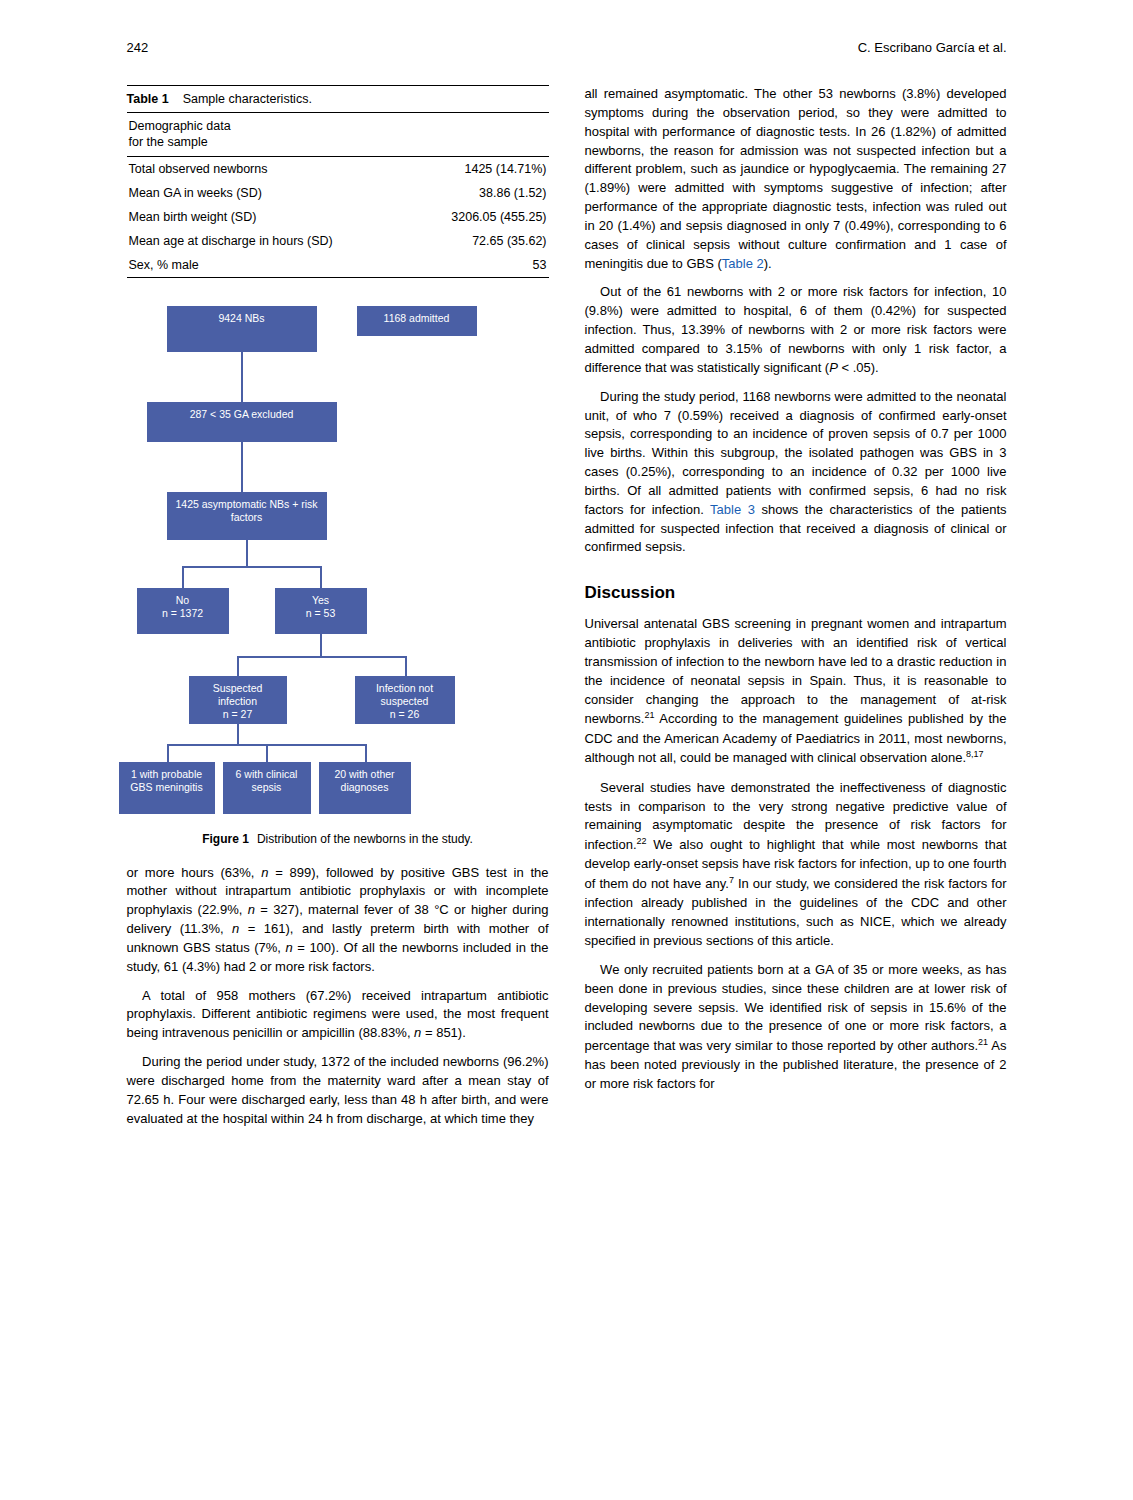242
C. Escribano García et al.
Table 1 Sample characteristics.
| Demographic data for the sample | |
| --- | --- |
| Total observed newborns | 1425 (14.71%) |
| Mean GA in weeks (SD) | 38.86 (1.52) |
| Mean birth weight (SD) | 3206.05 (455.25) |
| Mean age at discharge in hours (SD) | 72.65 (35.62) |
| Sex, % male | 53 |
9424 NBs
1168 admitted
287 < 35 GA excluded
1425 asymptomatic NBs + risk factors
No
n = 1372
Yes
n = 53
Suspected infection
n = 27
Infection not suspected
n = 26
1 with probable GBS meningitis
6 with clinical sepsis
20 with other diagnoses
Figure 1 Distribution of the newborns in the study.
or more hours (63%, n = 899), followed by positive GBS test in the mother without intrapartum antibiotic prophylaxis or with incomplete prophylaxis (22.9%, n = 327), maternal fever of 38 °C or higher during delivery (11.3%, n = 161), and lastly preterm birth with mother of unknown GBS status (7%, n = 100). Of all the newborns included in the study, 61 (4.3%) had 2 or more risk factors.
A total of 958 mothers (67.2%) received intrapartum antibiotic prophylaxis. Different antibiotic regimens were used, the most frequent being intravenous penicillin or ampicillin (88.83%, n = 851).
During the period under study, 1372 of the included newborns (96.2%) were discharged home from the maternity ward after a mean stay of 72.65 h. Four were discharged early, less than 48 h after birth, and were evaluated at the hospital within 24 h from discharge, at which time they
all remained asymptomatic. The other 53 newborns (3.8%) developed symptoms during the observation period, so they were admitted to hospital with performance of diagnostic tests. In 26 (1.82%) of admitted newborns, the reason for admission was not suspected infection but a different problem, such as jaundice or hypoglycaemia. The remaining 27 (1.89%) were admitted with symptoms suggestive of infection; after performance of the appropriate diagnostic tests, infection was ruled out in 20 (1.4%) and sepsis diagnosed in only 7 (0.49%), corresponding to 6 cases of clinical sepsis without culture confirmation and 1 case of meningitis due to GBS (Table 2).
Out of the 61 newborns with 2 or more risk factors for infection, 10 (9.8%) were admitted to hospital, 6 of them (0.42%) for suspected infection. Thus, 13.39% of newborns with 2 or more risk factors were admitted compared to 3.15% of newborns with only 1 risk factor, a difference that was statistically significant (P < .05).
During the study period, 1168 newborns were admitted to the neonatal unit, of who 7 (0.59%) received a diagnosis of confirmed early-onset sepsis, corresponding to an incidence of proven sepsis of 0.7 per 1000 live births. Within this subgroup, the isolated pathogen was GBS in 3 cases (0.25%), corresponding to an incidence of 0.32 per 1000 live births. Of all admitted patients with confirmed sepsis, 6 had no risk factors for infection. Table 3 shows the characteristics of the patients admitted for suspected infection that received a diagnosis of clinical or confirmed sepsis.
Discussion
Universal antenatal GBS screening in pregnant women and intrapartum antibiotic prophylaxis in deliveries with an identified risk of vertical transmission of infection to the newborn have led to a drastic reduction in the incidence of neonatal sepsis in Spain. Thus, it is reasonable to consider changing the approach to the management of at-risk newborns.21 According to the management guidelines published by the CDC and the American Academy of Paediatrics in 2011, most newborns, although not all, could be managed with clinical observation alone.8,17
Several studies have demonstrated the ineffectiveness of diagnostic tests in comparison to the very strong negative predictive value of remaining asymptomatic despite the presence of risk factors for infection.22 We also ought to highlight that while most newborns that develop early-onset sepsis have risk factors for infection, up to one fourth of them do not have any.7 In our study, we considered the risk factors for infection already published in the guidelines of the CDC and other internationally renowned institutions, such as NICE, which we already specified in previous sections of this article.
We only recruited patients born at a GA of 35 or more weeks, as has been done in previous studies, since these children are at lower risk of developing severe sepsis. We identified risk of sepsis in 15.6% of the included newborns due to the presence of one or more risk factors, a percentage that was very similar to those reported by other authors.21 As has been noted previously in the published literature, the presence of 2 or more risk factors for